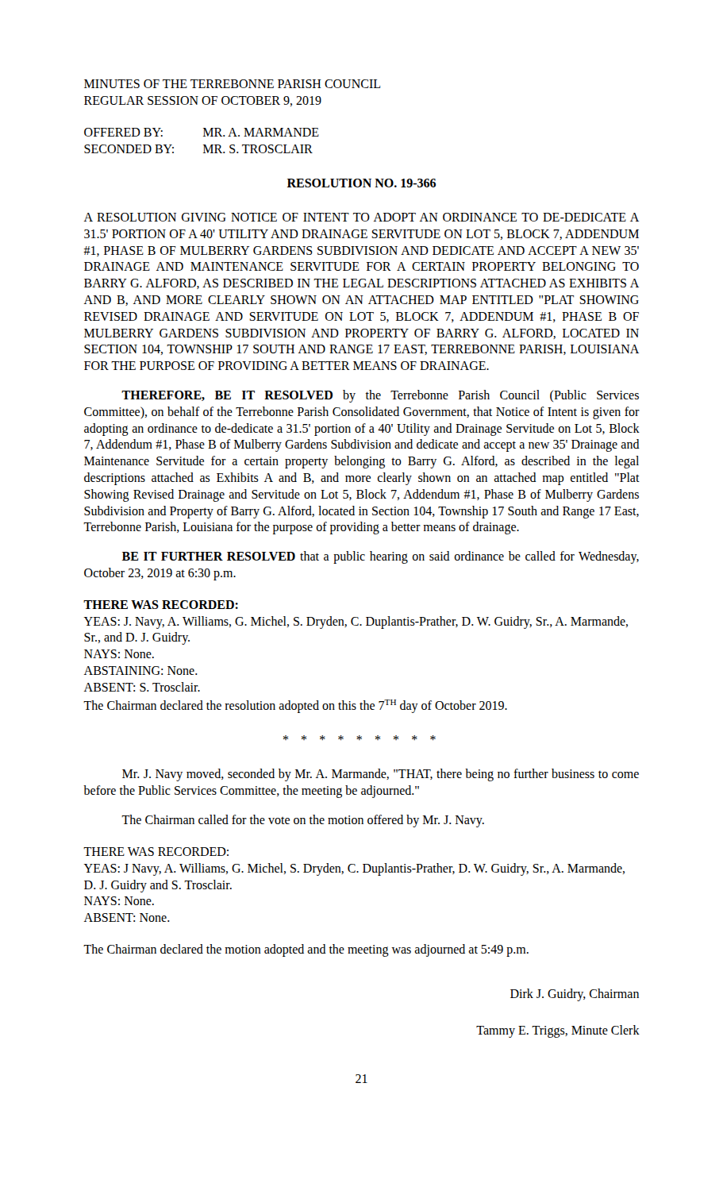Minutes of the Terrebonne Parish Council
Regular Session of October 9, 2019
| Offered by: | Mr. A. Marmande |
| Seconded by: | Mr. S. Trosclair |
Resolution No. 19-366
A RESOLUTION GIVING NOTICE OF INTENT TO ADOPT AN ORDINANCE TO DE-DEDICATE A 31.5' PORTION OF A 40' UTILITY AND DRAINAGE SERVITUDE ON LOT 5, BLOCK 7, ADDENDUM #1, PHASE B OF MULBERRY GARDENS SUBDIVISION AND DEDICATE AND ACCEPT A NEW 35' DRAINAGE AND MAINTENANCE SERVITUDE FOR A CERTAIN PROPERTY BELONGING TO BARRY G. ALFORD, AS DESCRIBED IN THE LEGAL DESCRIPTIONS ATTACHED AS EXHIBITS A AND B, AND MORE CLEARLY SHOWN ON AN ATTACHED MAP ENTITLED "PLAT SHOWING REVISED DRAINAGE AND SERVITUDE ON LOT 5, BLOCK 7, ADDENDUM #1, PHASE B OF MULBERRY GARDENS SUBDIVISION AND PROPERTY OF BARRY G. ALFORD, LOCATED IN SECTION 104, TOWNSHIP 17 SOUTH AND RANGE 17 EAST, TERREBONNE PARISH, LOUISIANA FOR THE PURPOSE OF PROVIDING A BETTER MEANS OF DRAINAGE.
THEREFORE, BE IT RESOLVED by the Terrebonne Parish Council (Public Services Committee), on behalf of the Terrebonne Parish Consolidated Government, that Notice of Intent is given for adopting an ordinance to de-dedicate a 31.5' portion of a 40' Utility and Drainage Servitude on Lot 5, Block 7, Addendum #1, Phase B of Mulberry Gardens Subdivision and dedicate and accept a new 35' Drainage and Maintenance Servitude for a certain property belonging to Barry G. Alford, as described in the legal descriptions attached as Exhibits A and B, and more clearly shown on an attached map entitled "Plat Showing Revised Drainage and Servitude on Lot 5, Block 7, Addendum #1, Phase B of Mulberry Gardens Subdivision and Property of Barry G. Alford, located in Section 104, Township 17 South and Range 17 East, Terrebonne Parish, Louisiana for the purpose of providing a better means of drainage.
BE IT FURTHER RESOLVED that a public hearing on said ordinance be called for Wednesday, October 23, 2019 at 6:30 p.m.
There was recorded:
YEAS: J. Navy, A. Williams, G. Michel, S. Dryden, C. Duplantis-Prather, D. W. Guidry, Sr., A. Marmande, Sr., and D. J. Guidry.
NAYS: None.
ABSTAINING: None.
ABSENT: S. Trosclair.
The Chairman declared the resolution adopted on this the 7TH day of October 2019.
* * * * * * * * *
Mr. J. Navy moved, seconded by Mr. A. Marmande, "THAT, there being no further business to come before the Public Services Committee, the meeting be adjourned."
The Chairman called for the vote on the motion offered by Mr. J. Navy.
THERE WAS RECORDED:
YEAS: J Navy, A. Williams, G. Michel, S. Dryden, C. Duplantis-Prather, D. W. Guidry, Sr., A. Marmande, D. J. Guidry and S. Trosclair.
NAYS: None.
ABSENT: None.
The Chairman declared the motion adopted and the meeting was adjourned at 5:49 p.m.
Dirk J. Guidry, Chairman
Tammy E. Triggs, Minute Clerk
21